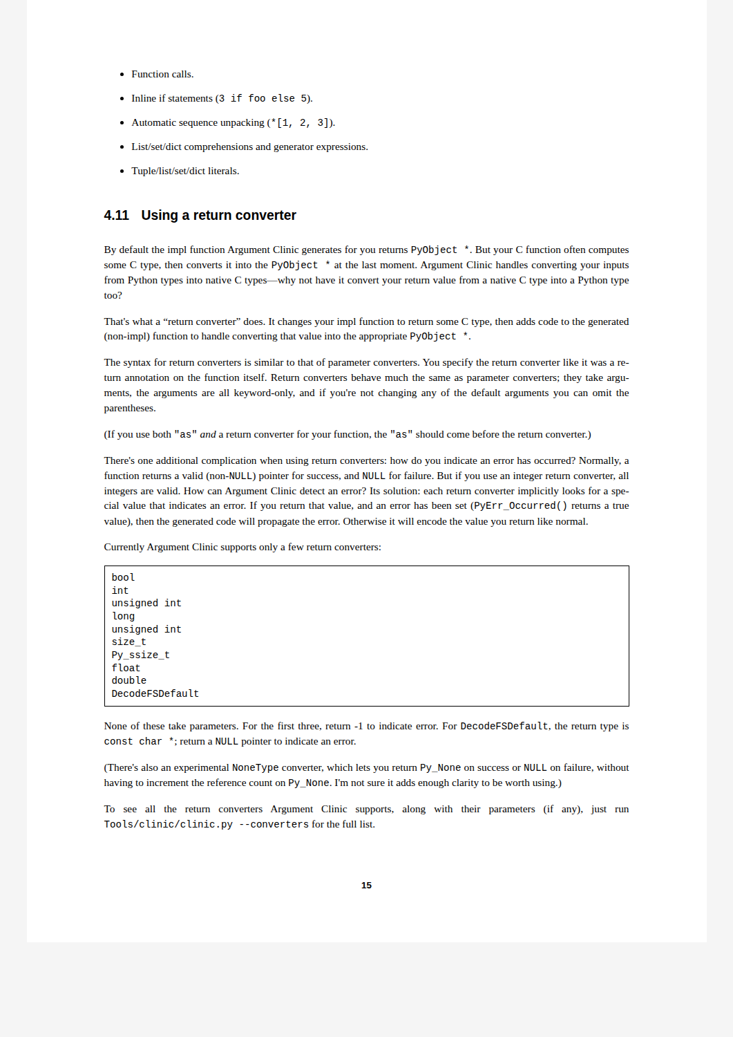Function calls.
Inline if statements (3 if foo else 5).
Automatic sequence unpacking (*[1, 2, 3]).
List/set/dict comprehensions and generator expressions.
Tuple/list/set/dict literals.
4.11 Using a return converter
By default the impl function Argument Clinic generates for you returns PyObject *. But your C function often computes some C type, then converts it into the PyObject * at the last moment. Argument Clinic handles converting your inputs from Python types into native C types—why not have it convert your return value from a native C type into a Python type too?
That's what a “return converter” does. It changes your impl function to return some C type, then adds code to the generated (non-impl) function to handle converting that value into the appropriate PyObject *.
The syntax for return converters is similar to that of parameter converters. You specify the return converter like it was a return annotation on the function itself. Return converters behave much the same as parameter converters; they take arguments, the arguments are all keyword-only, and if you're not changing any of the default arguments you can omit the parentheses.
(If you use both "as" and a return converter for your function, the "as" should come before the return converter.)
There's one additional complication when using return converters: how do you indicate an error has occurred? Normally, a function returns a valid (non-NULL) pointer for success, and NULL for failure. But if you use an integer return converter, all integers are valid. How can Argument Clinic detect an error? Its solution: each return converter implicitly looks for a special value that indicates an error. If you return that value, and an error has been set (PyErr_Occurred() returns a true value), then the generated code will propagate the error. Otherwise it will encode the value you return like normal.
Currently Argument Clinic supports only a few return converters:
bool
int
unsigned int
long
unsigned int
size_t
Py_ssize_t
float
double
DecodeFSDefault
None of these take parameters. For the first three, return -1 to indicate error. For DecodeFSDefault, the return type is const char *; return a NULL pointer to indicate an error.
(There's also an experimental NoneType converter, which lets you return Py_None on success or NULL on failure, without having to increment the reference count on Py_None. I'm not sure it adds enough clarity to be worth using.)
To see all the return converters Argument Clinic supports, along with their parameters (if any), just run Tools/clinic/clinic.py --converters for the full list.
15